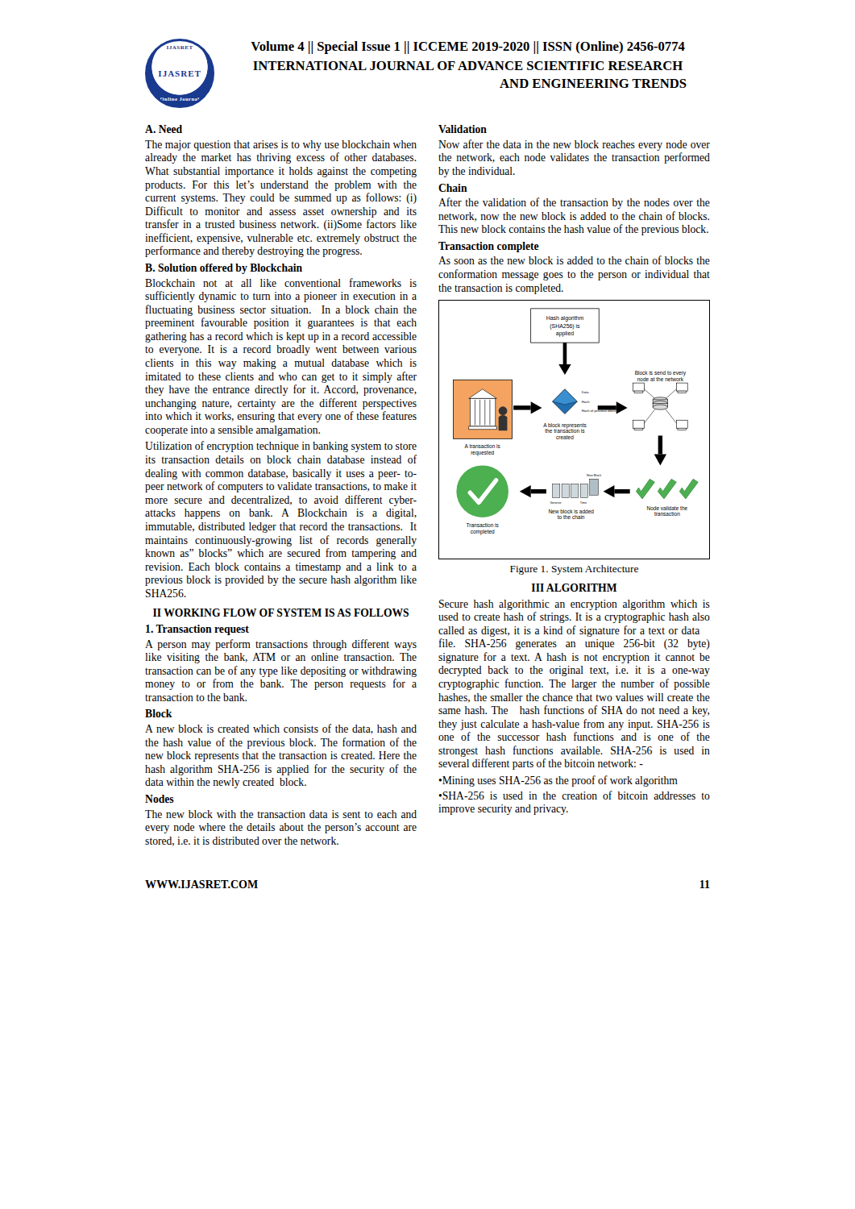IJASRET
IJASRET
Online Journal
Volume 4 || Special Issue 1 || ICCEME 2019-2020 || ISSN (Online) 2456-0774
INTERNATIONAL JOURNAL OF ADVANCE SCIENTIFIC RESEARCH
AND ENGINEERING TRENDS
A. Need
The major question that arises is to why use blockchain when already the market has thriving excess of other databases. What substantial importance it holds against the competing products. For this let’s understand the problem with the current systems. They could be summed up as follows: (i) Difficult to monitor and assess asset ownership and its transfer in a trusted business network. (ii)Some factors like inefficient, expensive, vulnerable etc. extremely obstruct the performance and thereby destroying the progress.
B. Solution offered by Blockchain
Blockchain not at all like conventional frameworks is sufficiently dynamic to turn into a pioneer in execution in a fluctuating business sector situation. In a block chain the preeminent favourable position it guarantees is that each gathering has a record which is kept up in a record accessible to everyone. It is a record broadly went between various clients in this way making a mutual database which is imitated to these clients and who can get to it simply after they have the entrance directly for it. Accord, provenance, unchanging nature, certainty are the different perspectives into which it works, ensuring that every one of these features cooperate into a sensible amalgamation.
Utilization of encryption technique in banking system to store its transaction details on block chain database instead of dealing with common database, basically it uses a peer- to-peer network of computers to validate transactions, to make it more secure and decentralized, to avoid different cyber-attacks happens on bank. A Blockchain is a digital, immutable, distributed ledger that record the transactions. It maintains continuously-growing list of records generally known as” blocks” which are secured from tampering and revision. Each block contains a timestamp and a link to a previous block is provided by the secure hash algorithm like SHA256.
II WORKING FLOW OF SYSTEM IS AS FOLLOWS
1. Transaction request
A person may perform transactions through different ways like visiting the bank, ATM or an online transaction. The transaction can be of any type like depositing or withdrawing money to or from the bank. The person requests for a transaction to the bank.
Block
A new block is created which consists of the data, hash and the hash value of the previous block. The formation of the new block represents that the transaction is created. Here the hash algorithm SHA-256 is applied for the security of the data within the newly created block.
Nodes
The new block with the transaction data is sent to each and every node where the details about the person’s account are stored, i.e. it is distributed over the network.
Validation
Now after the data in the new block reaches every node over the network, each node validates the transaction performed by the individual.
Chain
After the validation of the transaction by the nodes over the network, now the new block is added to the chain of blocks. This new block contains the hash value of the previous block.
Transaction complete
As soon as the new block is added to the chain of blocks the conformation message goes to the person or individual that the transaction is completed.
Hash algorithm (SHA256) is applied Data Hash Hash of previous block Block is send to every node at the network A block represents the transaction is created A transaction is requested Node validate the transaction New Block Genesis Time New block is added to the chain Transaction is completed
Figure 1. System Architecture
III ALGORITHM
Secure hash algorithmic an encryption algorithm which is used to create hash of strings. It is a cryptographic hash also called as digest, it is a kind of signature for a text or data file. SHA-256 generates an unique 256-bit (32 byte) signature for a text. A hash is not encryption it cannot be decrypted back to the original text, i.e. it is a one-way cryptographic function. The larger the number of possible hashes, the smaller the chance that two values will create the same hash. The hash functions of SHA do not need a key, they just calculate a hash-value from any input. SHA-256 is one of the successor hash functions and is one of the strongest hash functions available. SHA-256 is used in several different parts of the bitcoin network: -
•Mining uses SHA-256 as the proof of work algorithm
•SHA-256 is used in the creation of bitcoin addresses to improve security and privacy.
WWW.IJASRET.COM
11